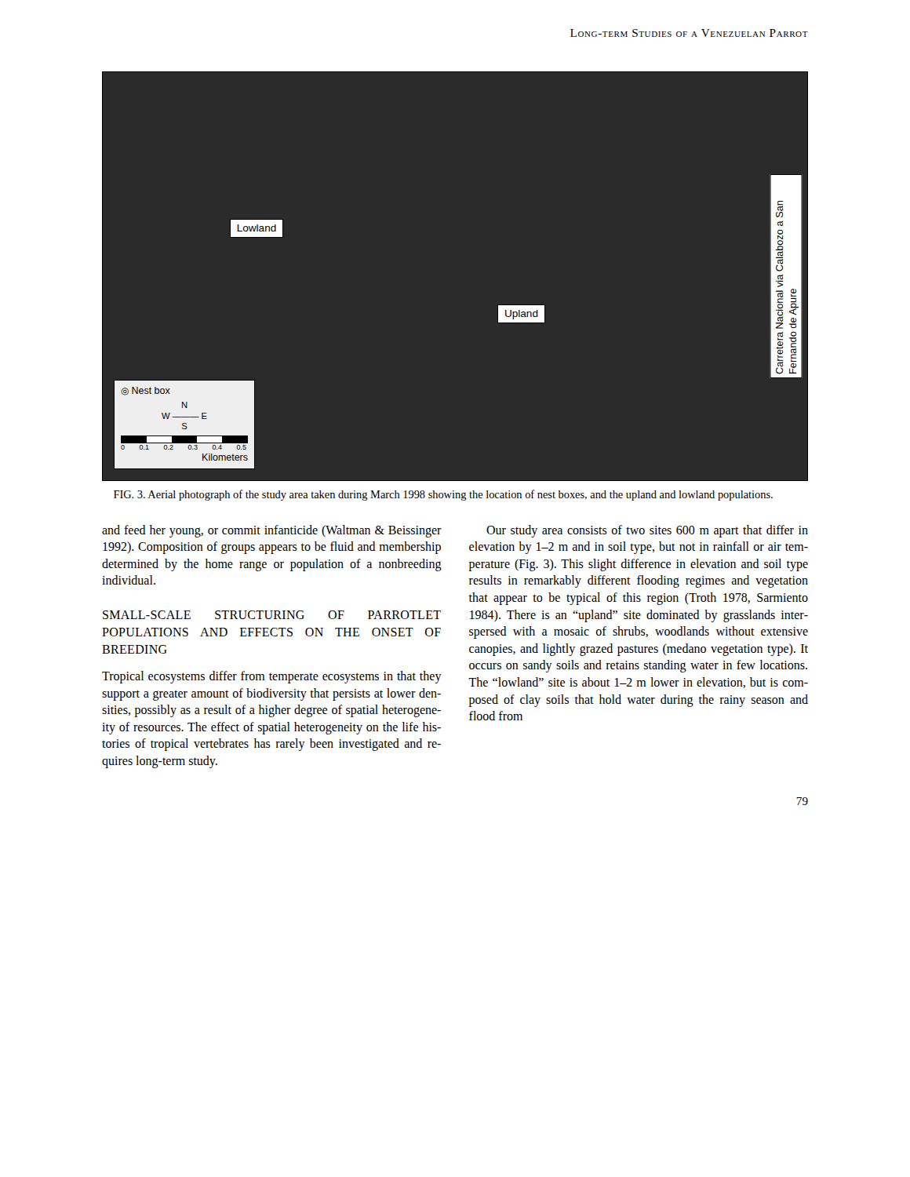Long-term Studies of a Venezuelan Parrot
Lowland Upland Carretera Nacional via Calabozo a San Fernando de Apure
◎ Nest box
N
W ——— E
S
00.10.20.30.40.5
Kilometers
FIG. 3. Aerial photograph of the study area taken during March 1998 showing the location of nest boxes, and the upland and lowland populations.
and feed her young, or commit infanticide (Waltman & Beissinger 1992). Composition of groups appears to be fluid and membership determined by the home range or population of a nonbreeding individual.
Small-scale structuring of parrotlet populations and effects on the onset of breeding
Tropical ecosystems differ from temperate ecosystems in that they support a greater amount of biodiversity that persists at lower densities, possibly as a result of a higher degree of spatial heterogeneity of resources. The effect of spatial heterogeneity on the life histories of tropical vertebrates has rarely been investigated and requires long-term study.
Our study area consists of two sites 600 m apart that differ in elevation by 1–2 m and in soil type, but not in rainfall or air temperature (Fig. 3). This slight difference in elevation and soil type results in remarkably different flooding regimes and vegetation that appear to be typical of this region (Troth 1978, Sarmiento 1984). There is an “upland” site dominated by grasslands interspersed with a mosaic of shrubs, woodlands without extensive canopies, and lightly grazed pastures (medano vegetation type). It occurs on sandy soils and retains standing water in few locations. The “lowland” site is about 1–2 m lower in elevation, but is composed of clay soils that hold water during the rainy season and flood from
79